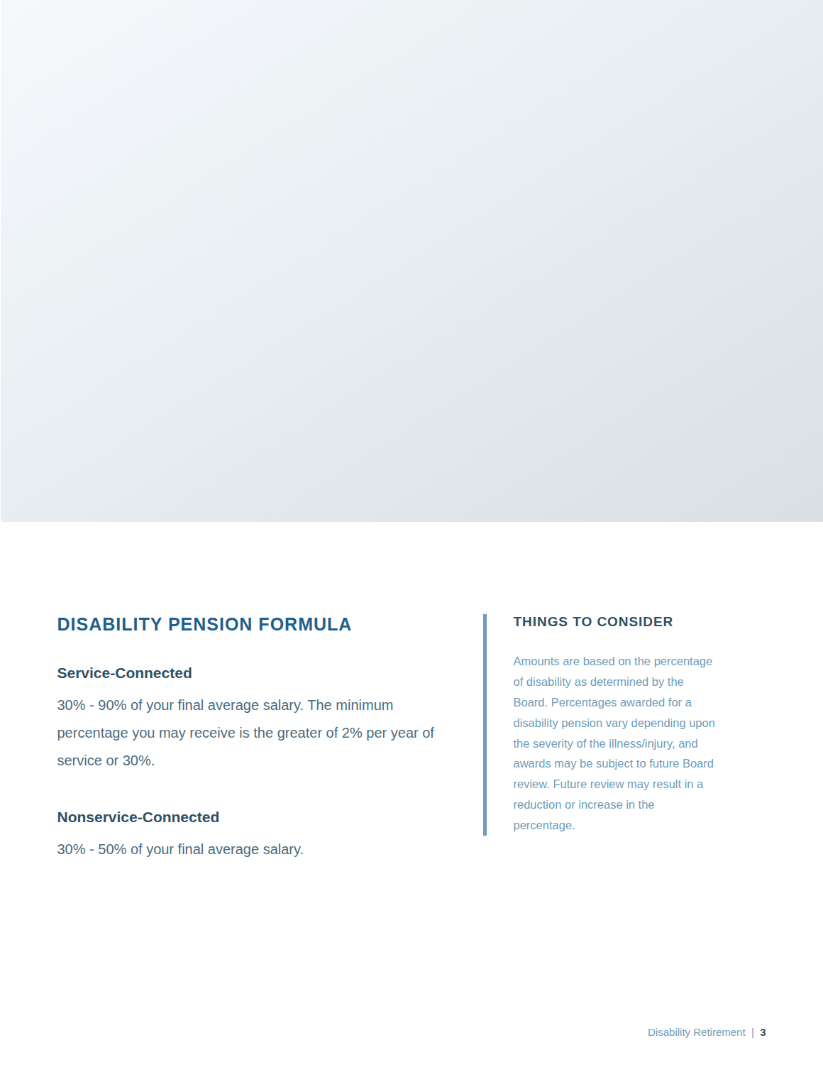Disability Pension Formula
Service-Connected
30% - 90% of your final average salary. The minimum percentage you may receive is the greater of 2% per year of service or 30%.
Nonservice-Connected
30% - 50% of your final average salary.
Things to Consider
Amounts are based on the percentage of disability as determined by the Board. Percentages awarded for a disability pension vary depending upon the severity of the illness/injury, and awards may be subject to future Board review. Future review may result in a reduction or increase in the percentage.
Disability Retirement | 3